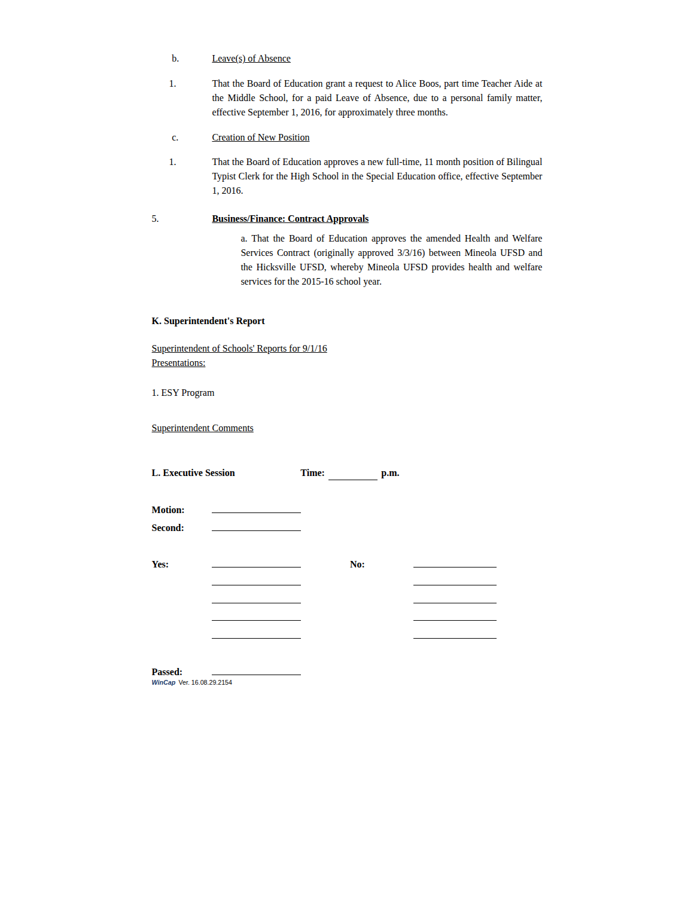b.
Leave(s) of Absence
1.
That the Board of Education grant a request to Alice Boos, part time Teacher Aide at the Middle School, for a paid Leave of Absence, due to a personal family matter, effective September 1, 2016, for approximately three months.
c.
Creation of New Position
1.
That the Board of Education approves a new full-time, 11 month position of Bilingual Typist Clerk for the High School in the Special Education office, effective September 1, 2016.
5.
Business/Finance: Contract Approvals
a. That the Board of Education approves the amended Health and Welfare Services Contract (originally approved 3/3/16) between Mineola UFSD and the Hicksville UFSD, whereby Mineola UFSD provides health and welfare services for the 2015-16 school year.
K. Superintendent's Report
Superintendent of Schools' Reports for 9/1/16
Presentations:
1. ESY Program
Superintendent Comments
L. Executive Session Time: p.m.
| Motion: | | | |
| Second: | | | |
| Yes: | | No: | |
| Passed: | | | |
WinCap Ver. 16.08.29.2154